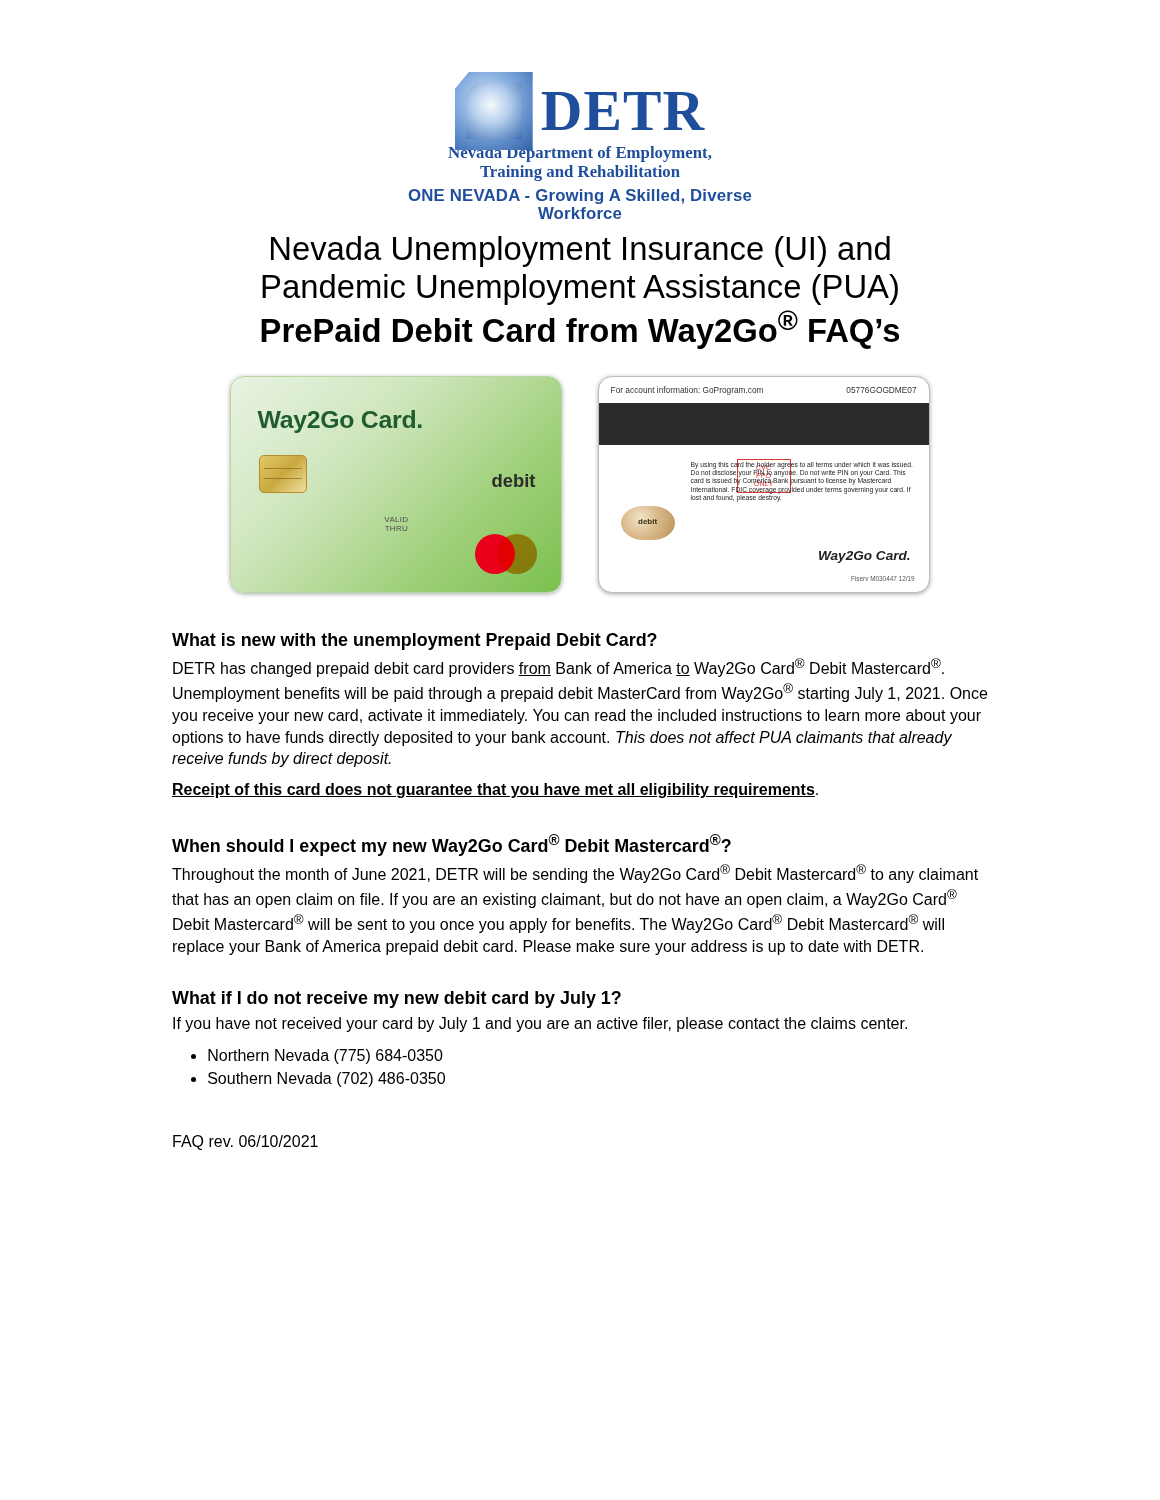DETR
Nevada Department of Employment,
Training and Rehabilitation
ONE NEVADA - Growing A Skilled, Diverse Workforce
Nevada Unemployment Insurance (UI) and
Pandemic Unemployment Assistance (PUA)
PrePaid Debit Card from Way2Go® FAQ’s
Way2Go Card.
debit
VALID
THRU
For account information: GoProgram.com 05776GOGDME07
CVC
FPO
ONLY
debit
By using this card the holder agrees to all terms under which it was issued. Do not disclose your PIN to anyone. Do not write PIN on your Card. This card is issued by Comerica Bank pursuant to license by Mastercard International. FDIC coverage provided under terms governing your card. If lost and found, please destroy.
Way2Go Card.
Fiserv M030447 12/19
What is new with the unemployment Prepaid Debit Card?
DETR has changed prepaid debit card providers from Bank of America to Way2Go Card® Debit Mastercard®. Unemployment benefits will be paid through a prepaid debit MasterCard from Way2Go® starting July 1, 2021. Once you receive your new card, activate it immediately. You can read the included instructions to learn more about your options to have funds directly deposited to your bank account. This does not affect PUA claimants that already receive funds by direct deposit.
Receipt of this card does not guarantee that you have met all eligibility requirements.
When should I expect my new Way2Go Card® Debit Mastercard®?
Throughout the month of June 2021, DETR will be sending the Way2Go Card® Debit Mastercard® to any claimant that has an open claim on file. If you are an existing claimant, but do not have an open claim, a Way2Go Card® Debit Mastercard® will be sent to you once you apply for benefits. The Way2Go Card® Debit Mastercard® will replace your Bank of America prepaid debit card. Please make sure your address is up to date with DETR.
What if I do not receive my new debit card by July 1?
If you have not received your card by July 1 and you are an active filer, please contact the claims center.
Northern Nevada (775) 684-0350
Southern Nevada (702) 486-0350
FAQ rev. 06/10/2021